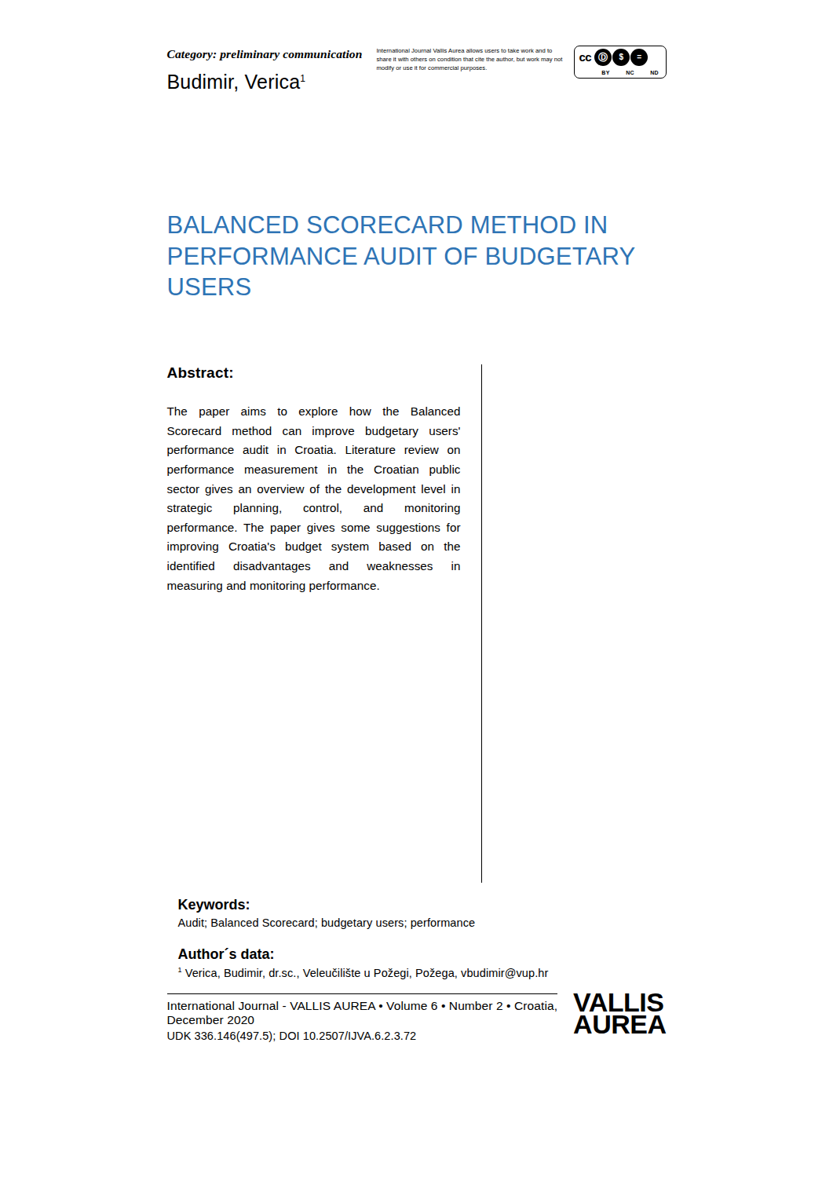Category: preliminary communication
Budimir, Verica1
International Journal Vallis Aurea allows users to take work and to share it with others on condition that cite the author, but work may not modify or use it for commercial purposes.
cc Ⓓ $ =
BY NC ND
Balanced Scorecard Method in Performance Audit of Budgetary Users
Abstract:
The paper aims to explore how the Balanced Scorecard method can improve budgetary users' performance audit in Croatia. Literature review on performance measurement in the Croatian public sector gives an overview of the development level in strategic planning, control, and monitoring performance. The paper gives some suggestions for improving Croatia's budget system based on the identified disadvantages and weaknesses in measuring and monitoring performance.
Keywords:
Audit; Balanced Scorecard; budgetary users; performance
Author´s data:
1 Verica, Budimir, dr.sc., Veleučilište u Požegi, Požega, vbudimir@vup.hr
International Journal - VALLIS AUREA • Volume 6 • Number 2 • Croatia, December 2020
UDK 336.146(497.5); DOI 10.2507/IJVA.6.2.3.72
VALLIS AUREA